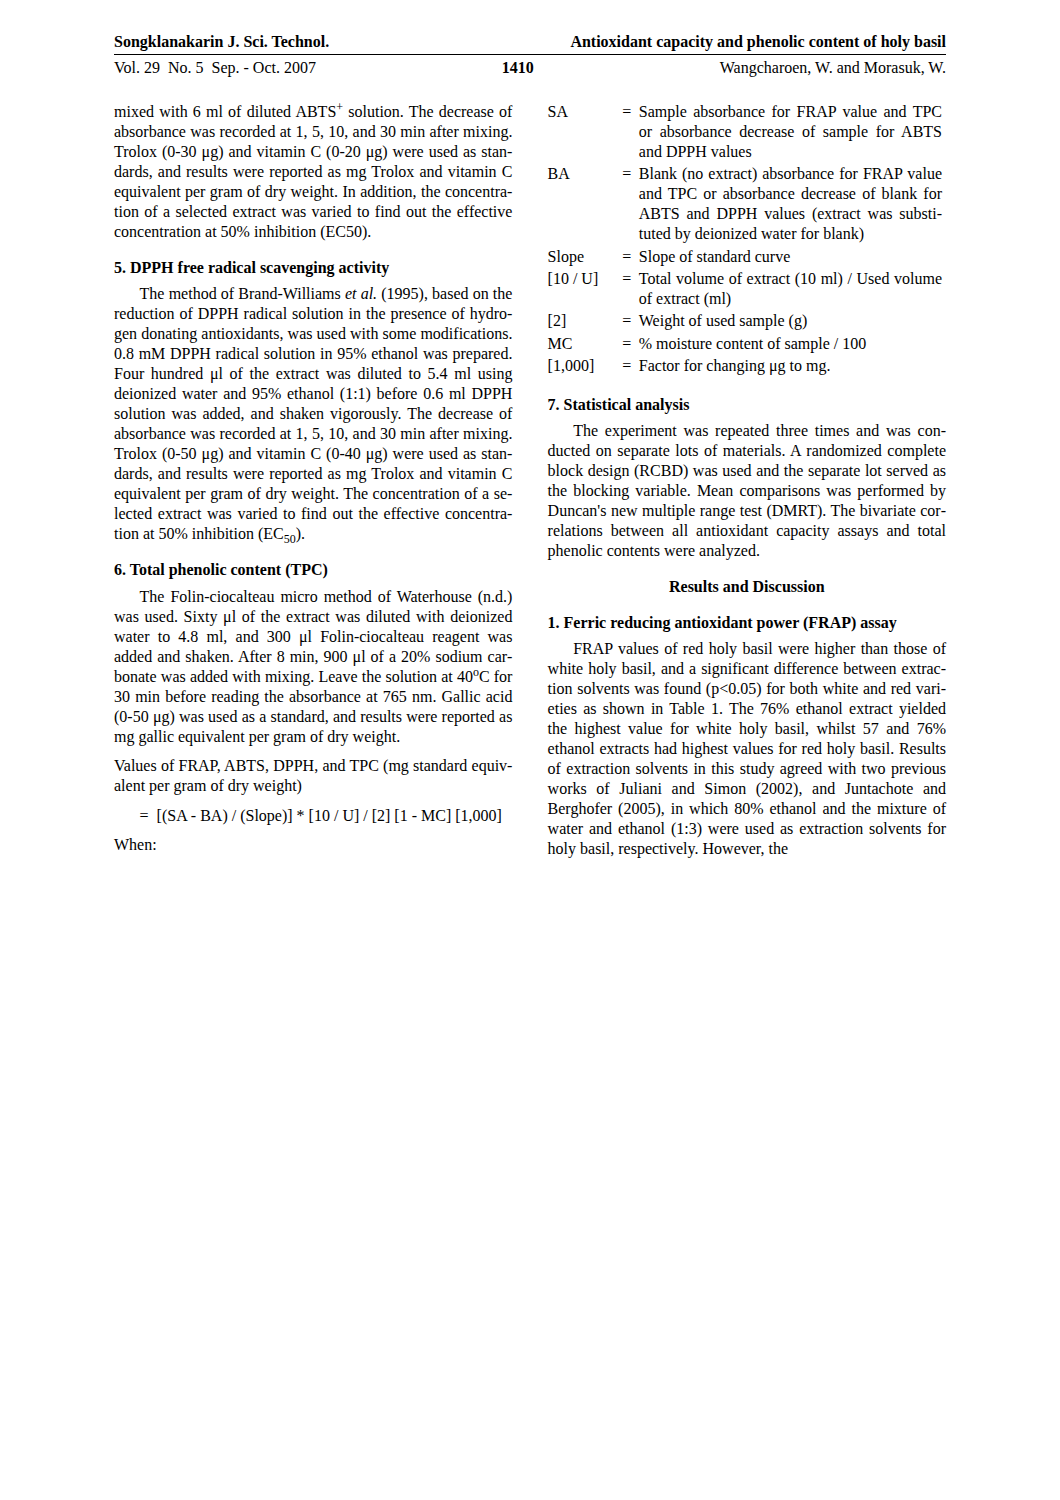Songklanakarin J. Sci. Technol.
Antioxidant capacity and phenolic content of holy basil
Vol. 29 No. 5 Sep. - Oct. 2007
1410
Wangcharoen, W. and Morasuk, W.
mixed with 6 ml of diluted ABTS+ solution. The decrease of absorbance was recorded at 1, 5, 10, and 30 min after mixing. Trolox (0-30 μg) and vitamin C (0-20 μg) were used as standards, and results were reported as mg Trolox and vitamin C equivalent per gram of dry weight. In addition, the concentration of a selected extract was varied to find out the effective concentration at 50% inhibition (EC50).
5. DPPH free radical scavenging activity
The method of Brand-Williams et al. (1995), based on the reduction of DPPH radical solution in the presence of hydrogen donating antioxidants, was used with some modifications. 0.8 mM DPPH radical solution in 95% ethanol was prepared. Four hundred μl of the extract was diluted to 5.4 ml using deionized water and 95% ethanol (1:1) before 0.6 ml DPPH solution was added, and shaken vigorously. The decrease of absorbance was recorded at 1, 5, 10, and 30 min after mixing. Trolox (0-50 μg) and vitamin C (0-40 μg) were used as standards, and results were reported as mg Trolox and vitamin C equivalent per gram of dry weight. The concentration of a selected extract was varied to find out the effective concentration at 50% inhibition (EC50).
6. Total phenolic content (TPC)
The Folin-ciocalteau micro method of Waterhouse (n.d.) was used. Sixty μl of the extract was diluted with deionized water to 4.8 ml, and 300 μl Folin-ciocalteau reagent was added and shaken. After 8 min, 900 μl of a 20% sodium carbonate was added with mixing. Leave the solution at 40oC for 30 min before reading the absorbance at 765 nm. Gallic acid (0-50 μg) was used as a standard, and results were reported as mg gallic equivalent per gram of dry weight.
Values of FRAP, ABTS, DPPH, and TPC (mg standard equivalent per gram of dry weight)
= [(SA - BA) / (Slope)] * [10 / U] / [2] [1 - MC] [1,000]
When:
| SA | = | Sample absorbance for FRAP value and TPC or absorbance decrease of sample for ABTS and DPPH values |
| BA | = | Blank (no extract) absorbance for FRAP value and TPC or absorbance decrease of blank for ABTS and DPPH values (extract was substituted by deionized water for blank) |
| Slope | = | Slope of standard curve |
| [10 / U] | = | Total volume of extract (10 ml) / Used volume of extract (ml) |
| [2] | = | Weight of used sample (g) |
| MC | = | % moisture content of sample / 100 |
| [1,000] | = | Factor for changing μg to mg. |
7. Statistical analysis
The experiment was repeated three times and was conducted on separate lots of materials. A randomized complete block design (RCBD) was used and the separate lot served as the blocking variable. Mean comparisons was performed by Duncan's new multiple range test (DMRT). The bivariate correlations between all antioxidant capacity assays and total phenolic contents were analyzed.
Results and Discussion
1. Ferric reducing antioxidant power (FRAP) assay
FRAP values of red holy basil were higher than those of white holy basil, and a significant difference between extraction solvents was found (p<0.05) for both white and red varieties as shown in Table 1. The 76% ethanol extract yielded the highest value for white holy basil, whilst 57 and 76% ethanol extracts had highest values for red holy basil. Results of extraction solvents in this study agreed with two previous works of Juliani and Simon (2002), and Juntachote and Berghofer (2005), in which 80% ethanol and the mixture of water and ethanol (1:3) were used as extraction solvents for holy basil, respectively. However, the